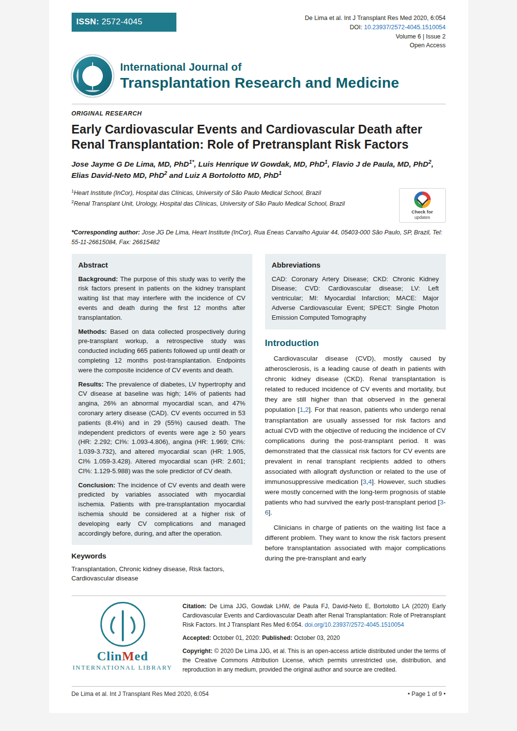ISSN: 2572-4045
De Lima et al. Int J Transplant Res Med 2020, 6:054
DOI: 10.23937/2572-4045.1510054
Volume 6 | Issue 2
Open Access
International Journal of
Transplantation Research and Medicine
Original Research
Early Cardiovascular Events and Cardiovascular Death after Renal Transplantation: Role of Pretransplant Risk Factors
Jose Jayme G De Lima, MD, PhD1*, Luis Henrique W Gowdak, MD, PhD1, Flavio J de Paula, MD, PhD2, Elias David-Neto MD, PhD2 and Luiz A Bortolotto MD, PhD1
1Heart Institute (InCor), Hospital das Clínicas, University of São Paulo Medical School, Brazil
2Renal Transplant Unit, Urology, Hospital das Clínicas, University of São Paulo Medical School, Brazil
Check for updates
*Corresponding author: Jose JG De Lima, Heart Institute (InCor), Rua Eneas Carvalho Aguiar 44, 05403-000 São Paulo, SP, Brazil, Tel: 55-11-26615084, Fax: 26615482
Abstract
Background: The purpose of this study was to verify the risk factors present in patients on the kidney transplant waiting list that may interfere with the incidence of CV events and death during the first 12 months after transplantation.
Methods: Based on data collected prospectively during pre-transplant workup, a retrospective study was conducted including 665 patients followed up until death or completing 12 months post-transplantation. Endpoints were the composite incidence of CV events and death.
Results: The prevalence of diabetes, LV hypertrophy and CV disease at baseline was high; 14% of patients had angina, 26% an abnormal myocardial scan, and 47% coronary artery disease (CAD). CV events occurred in 53 patients (8.4%) and in 29 (55%) caused death. The independent predictors of events were age ≥ 50 years (HR: 2.292; CI%: 1.093-4.806), angina (HR: 1.969; CI%: 1.039-3.732), and altered myocardial scan (HR: 1.905, CI% 1.059-3.428). Altered myocardial scan (HR: 2.601; CI%: 1.129-5.988) was the sole predictor of CV death.
Conclusion: The incidence of CV events and death were predicted by variables associated with myocardial ischemia. Patients with pre-transplantation myocardial ischemia should be considered at a higher risk of developing early CV complications and managed accordingly before, during, and after the operation.
Keywords
Transplantation, Chronic kidney disease, Risk factors, Cardiovascular disease
Abbreviations
CAD: Coronary Artery Disease; CKD: Chronic Kidney Disease; CVD: Cardiovascular disease; LV: Left ventricular; MI: Myocardial Infarction; MACE: Major Adverse Cardiovascular Event; SPECT: Single Photon Emission Computed Tomography
Introduction
Cardiovascular disease (CVD), mostly caused by atherosclerosis, is a leading cause of death in patients with chronic kidney disease (CKD). Renal transplantation is related to reduced incidence of CV events and mortality, but they are still higher than that observed in the general population [1,2]. For that reason, patients who undergo renal transplantation are usually assessed for risk factors and actual CVD with the objective of reducing the incidence of CV complications during the post-transplant period. It was demonstrated that the classical risk factors for CV events are prevalent in renal transplant recipients added to others associated with allograft dysfunction or related to the use of immunosuppressive medication [3,4]. However, such studies were mostly concerned with the long-term prognosis of stable patients who had survived the early post-transplant period [3-6].
Clinicians in charge of patients on the waiting list face a different problem. They want to know the risk factors present before transplantation associated with major complications during the pre-transplant and early
ClinMed
INTERNATIONAL LIBRARY
Citation: De Lima JJG, Gowdak LHW, de Paula FJ, David-Neto E, Bortolotto LA (2020) Early Cardiovascular Events and Cardiovascular Death after Renal Transplantation: Role of Pretransplant Risk Factors. Int J Transplant Res Med 6:054. doi.org/10.23937/2572-4045.1510054
Accepted: October 01, 2020: Published: October 03, 2020
Copyright: © 2020 De Lima JJG, et al. This is an open-access article distributed under the terms of the Creative Commons Attribution License, which permits unrestricted use, distribution, and reproduction in any medium, provided the original author and source are credited.
De Lima et al. Int J Transplant Res Med 2020, 6:054
• Page 1 of 9 •